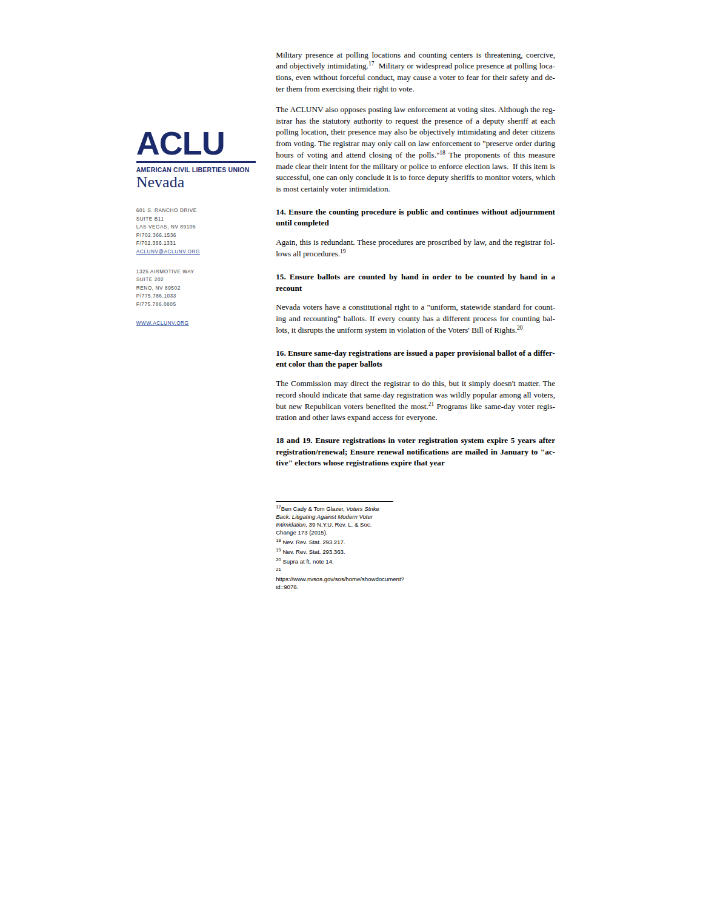ACLU
AMERICAN CIVIL LIBERTIES UNION
Nevada
601 S. RANCHO DRIVE
SUITE B11
LAS VEGAS, NV 89106
P/702.366.1536
F/702.366.1331
ACLUNV@ACLUNV.ORG
1325 AIRMOTIVE WAY
SUITE 202
RENO, NV 89502
P/775.786.1033
F/775.786.0805
WWW.ACLUNV.ORG
Military presence at polling locations and counting centers is threatening, coercive, and objectively intimidating.17 Military or widespread police presence at polling locations, even without forceful conduct, may cause a voter to fear for their safety and deter them from exercising their right to vote.
The ACLUNV also opposes posting law enforcement at voting sites. Although the registrar has the statutory authority to request the presence of a deputy sheriff at each polling location, their presence may also be objectively intimidating and deter citizens from voting. The registrar may only call on law enforcement to "preserve order during hours of voting and attend closing of the polls."18 The proponents of this measure made clear their intent for the military or police to enforce election laws. If this item is successful, one can only conclude it is to force deputy sheriffs to monitor voters, which is most certainly voter intimidation.
14. Ensure the counting procedure is public and continues without adjournment until completed
Again, this is redundant. These procedures are proscribed by law, and the registrar follows all procedures.19
15. Ensure ballots are counted by hand in order to be counted by hand in a recount
Nevada voters have a constitutional right to a "uniform, statewide standard for counting and recounting" ballots. If every county has a different process for counting ballots, it disrupts the uniform system in violation of the Voters' Bill of Rights.20
16. Ensure same-day registrations are issued a paper provisional ballot of a different color than the paper ballots
The Commission may direct the registrar to do this, but it simply doesn't matter. The record should indicate that same-day registration was wildly popular among all voters, but new Republican voters benefited the most.21 Programs like same-day voter registration and other laws expand access for everyone.
18 and 19. Ensure registrations in voter registration system expire 5 years after registration/renewal; Ensure renewal notifications are mailed in January to "active" electors whose registrations expire that year
17 Ben Cady & Tom Glazer, Voters Strike Back: Litigating Against Modern Voter Intimidation, 39 N.Y.U. Rev. L. & Soc. Change 173 (2015).
18 Nev. Rev. Stat. 293.217.
19 Nev. Rev. Stat. 293.363.
20 Supra at ft. note 14.
21 https://www.nvsos.gov/sos/home/showdocument?id=9076.